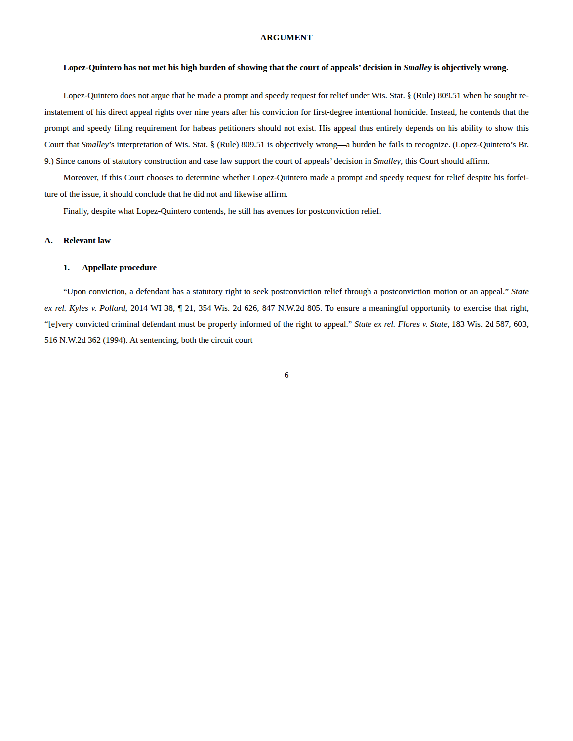ARGUMENT
Lopez-Quintero has not met his high burden of showing that the court of appeals’ decision in Smalley is objectively wrong.
Lopez-Quintero does not argue that he made a prompt and speedy request for relief under Wis. Stat. § (Rule) 809.51 when he sought reinstatement of his direct appeal rights over nine years after his conviction for first-degree intentional homicide. Instead, he contends that the prompt and speedy filing requirement for habeas petitioners should not exist. His appeal thus entirely depends on his ability to show this Court that Smalley’s interpretation of Wis. Stat. § (Rule) 809.51 is objectively wrong—a burden he fails to recognize. (Lopez-Quintero’s Br. 9.) Since canons of statutory construction and case law support the court of appeals’ decision in Smalley, this Court should affirm.
Moreover, if this Court chooses to determine whether Lopez-Quintero made a prompt and speedy request for relief despite his forfeiture of the issue, it should conclude that he did not and likewise affirm.
Finally, despite what Lopez-Quintero contends, he still has avenues for postconviction relief.
A. Relevant law
1. Appellate procedure
“Upon conviction, a defendant has a statutory right to seek postconviction relief through a postconviction motion or an appeal.” State ex rel. Kyles v. Pollard, 2014 WI 38, ¶ 21, 354 Wis. 2d 626, 847 N.W.2d 805. To ensure a meaningful opportunity to exercise that right, “[e]very convicted criminal defendant must be properly informed of the right to appeal.” State ex rel. Flores v. State, 183 Wis. 2d 587, 603, 516 N.W.2d 362 (1994). At sentencing, both the circuit court
6